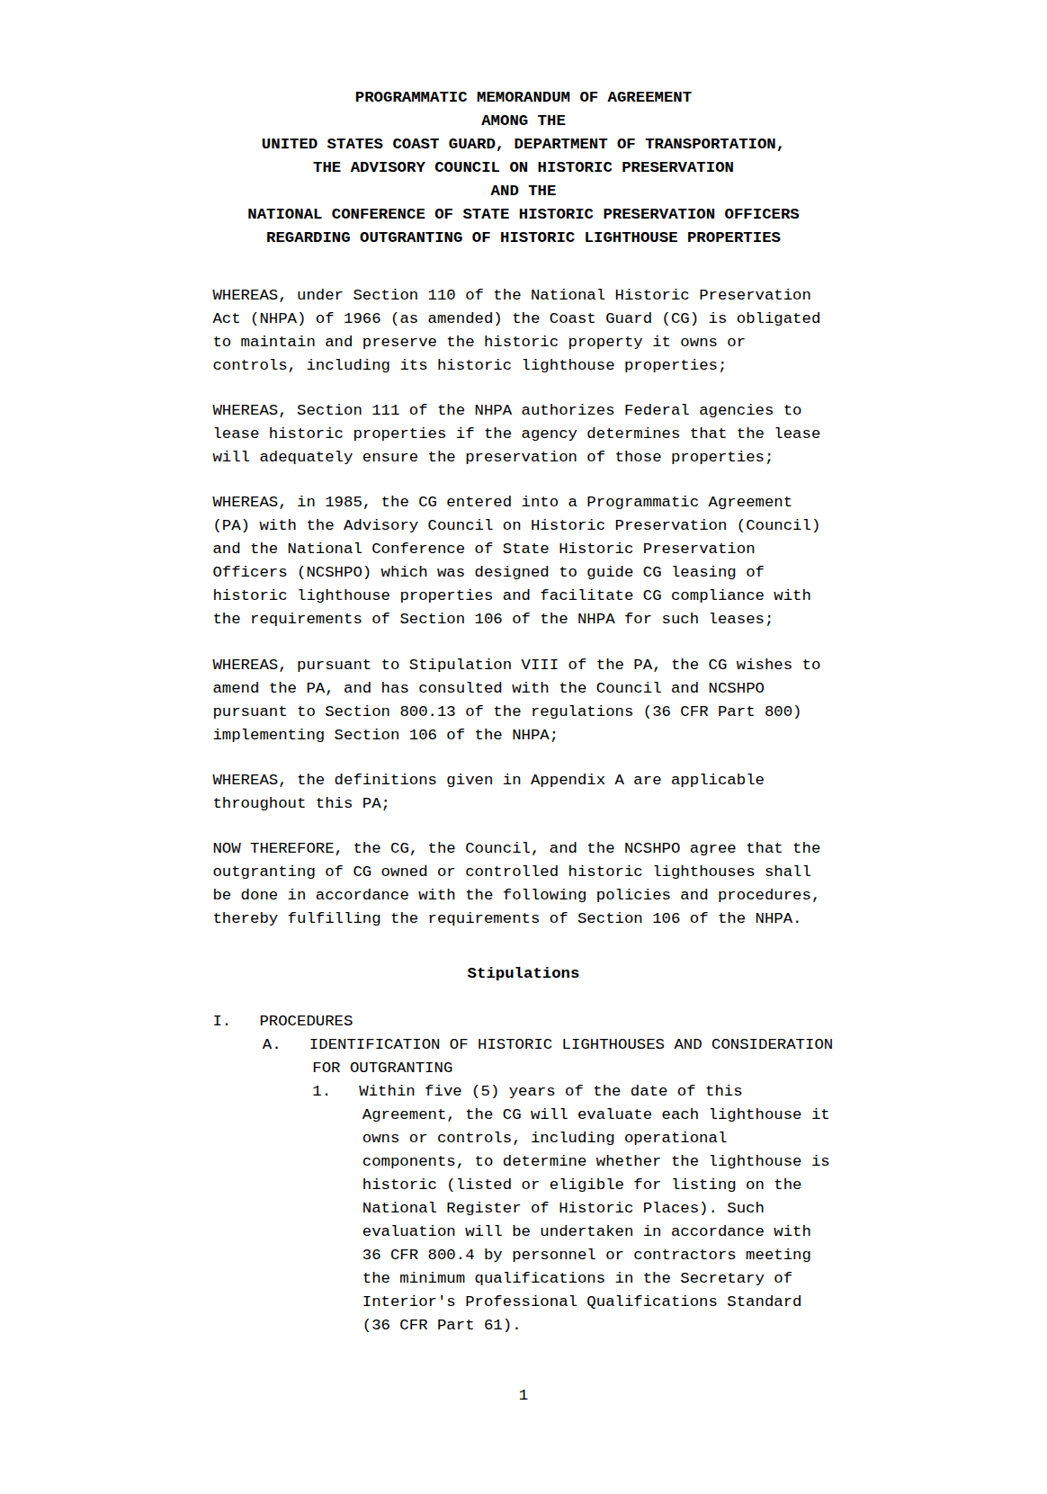PROGRAMMATIC MEMORANDUM OF AGREEMENT
AMONG THE
UNITED STATES COAST GUARD, DEPARTMENT OF TRANSPORTATION,
THE ADVISORY COUNCIL ON HISTORIC PRESERVATION
AND THE
NATIONAL CONFERENCE OF STATE HISTORIC PRESERVATION OFFICERS
REGARDING OUTGRANTING OF HISTORIC LIGHTHOUSE PROPERTIES
WHEREAS, under Section 110 of the National Historic Preservation Act (NHPA) of 1966 (as amended) the Coast Guard (CG) is obligated to maintain and preserve the historic property it owns or controls, including its historic lighthouse properties;
WHEREAS, Section 111 of the NHPA authorizes Federal agencies to lease historic properties if the agency determines that the lease will adequately ensure the preservation of those properties;
WHEREAS, in 1985, the CG entered into a Programmatic Agreement (PA) with the Advisory Council on Historic Preservation (Council) and the National Conference of State Historic Preservation Officers (NCSHPO) which was designed to guide CG leasing of historic lighthouse properties and facilitate CG compliance with the requirements of Section 106 of the NHPA for such leases;
WHEREAS, pursuant to Stipulation VIII of the PA, the CG wishes to amend the PA, and has consulted with the Council and NCSHPO pursuant to Section 800.13 of the regulations (36 CFR Part 800) implementing Section 106 of the NHPA;
WHEREAS, the definitions given in Appendix A are applicable throughout this PA;
NOW THEREFORE, the CG, the Council, and the NCSHPO agree that the outgranting of CG owned or controlled historic lighthouses shall be done in accordance with the following policies and procedures, thereby fulfilling the requirements of Section 106 of the NHPA.
Stipulations
I. PROCEDURES
A. IDENTIFICATION OF HISTORIC LIGHTHOUSES AND CONSIDERATION FOR OUTGRANTING
1. Within five (5) years of the date of this Agreement, the CG will evaluate each lighthouse it owns or controls, including operational components, to determine whether the lighthouse is historic (listed or eligible for listing on the National Register of Historic Places). Such evaluation will be undertaken in accordance with 36 CFR 800.4 by personnel or contractors meeting the minimum qualifications in the Secretary of Interior's Professional Qualifications Standard (36 CFR Part 61).
1